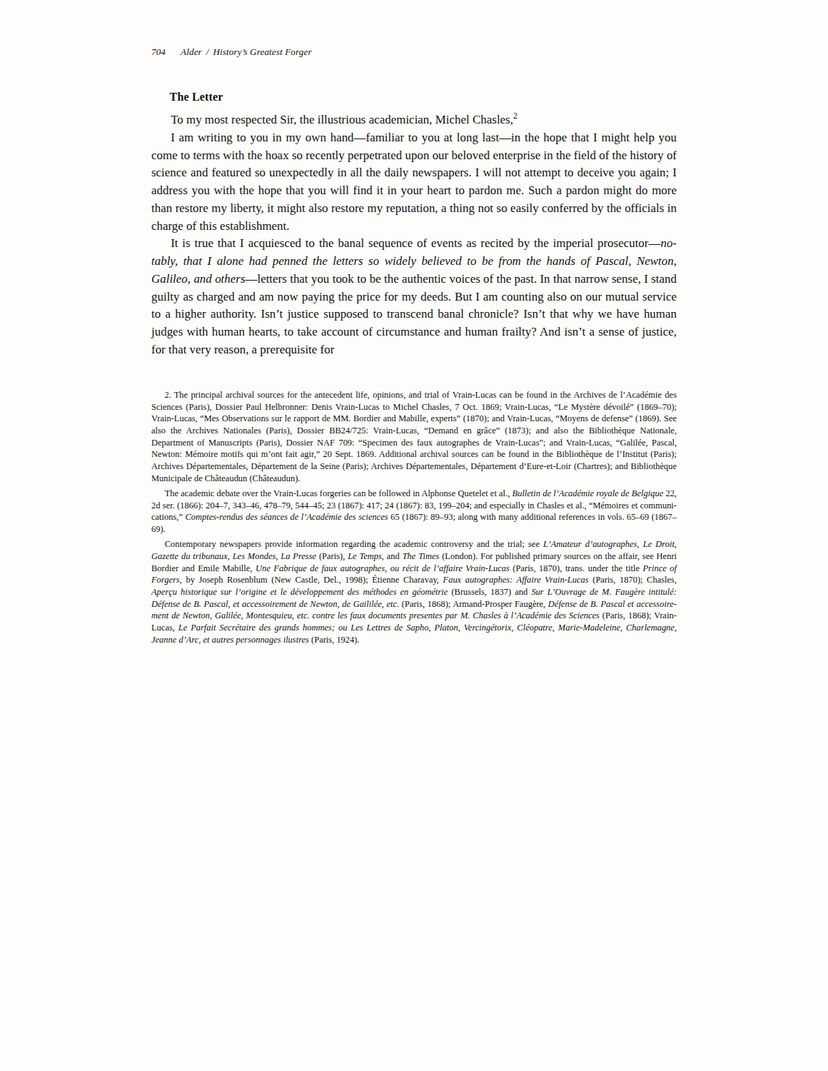704 Alder/History’s Greatest Forger
The Letter
To my most respected Sir, the illustrious academician, Michel Chasles,2
I am writing to you in my own hand—familiar to you at long last—in the hope that I might help you come to terms with the hoax so recently perpetrated upon our beloved enterprise in the field of the history of science and featured so unexpectedly in all the daily newspapers. I will not attempt to deceive you again; I address you with the hope that you will find it in your heart to pardon me. Such a pardon might do more than restore my liberty, it might also restore my reputation, a thing not so easily conferred by the officials in charge of this establishment.
It is true that I acquiesced to the banal sequence of events as recited by the imperial prosecutor—notably, that I alone had penned the letters so widely believed to be from the hands of Pascal, Newton, Galileo, and others—letters that you took to be the authentic voices of the past. In that narrow sense, I stand guilty as charged and am now paying the price for my deeds. But I am counting also on our mutual service to a higher authority. Isn’t justice supposed to transcend banal chronicle? Isn’t that why we have human judges with human hearts, to take account of circumstance and human frailty? And isn’t a sense of justice, for that very reason, a prerequisite for
2. The principal archival sources for the antecedent life, opinions, and trial of Vrain-Lucas can be found in the Archives de l’Académie des Sciences (Paris), Dossier Paul Helbronner: Denis Vrain-Lucas to Michel Chasles, 7 Oct. 1869; Vrain-Lucas, “Le Mystère dévoilé” (1869–70); Vrain-Lucas, “Mes Observations sur le rapport de MM. Bordier and Mabille, experts” (1870); and Vrain-Lucas, “Moyens de defense” (1869). See also the Archives Nationales (Paris), Dossier BB24/725: Vrain-Lucas, “Demand en grâce” (1873); and also the Bibliothèque Nationale, Department of Manuscripts (Paris), Dossier NAF 709: “Specimen des faux autographes de Vrain-Lucas”; and Vrain-Lucas, “Galilée, Pascal, Newton: Mémoire motifs qui m’ont fait agir,” 20 Sept. 1869. Additional archival sources can be found in the Bibliothèque de l’Institut (Paris); Archives Départementales, Département de la Seine (Paris); Archives Départementales, Département d’Eure-et-Loir (Chartres); and Bibliothèque Municipale de Châteaudun (Châteaudun).
The academic debate over the Vrain-Lucas forgeries can be followed in Alphonse Quetelet et al., Bulletin de l’Académie royale de Belgique 22, 2d ser. (1866): 204–7, 343–46, 478–79, 544–45; 23 (1867): 417; 24 (1867): 83, 199–204; and especially in Chasles et al., “Mémoires et communications,” Comptes-rendus des séances de l’Académie des sciences 65 (1867): 89–93; along with many additional references in vols. 65–69 (1867–69).
Contemporary newspapers provide information regarding the academic controversy and the trial; see L’Amateur d’autographes, Le Droit, Gazette du tribunaux, Les Mondes, La Presse (Paris), Le Temps, and The Times (London). For published primary sources on the affair, see Henri Bordier and Emile Mabille, Une Fabrique de faux autographes, ou récit de l’affaire Vrain-Lucas (Paris, 1870), trans. under the title Prince of Forgers, by Joseph Rosenblum (New Castle, Del., 1998); Étienne Charavay, Faux autographes: Affaire Vrain-Lucas (Paris, 1870); Chasles, Aperçu historique sur l’origine et le développement des méthodes en géométrie (Brussels, 1837) and Sur L’Ouvrage de M. Faugère intitulé: Défense de B. Pascal, et accessoirement de Newton, de Gaililée, etc. (Paris, 1868); Armand-Prosper Faugère, Défense de B. Pascal et accessoirement de Newton, Galilée, Montesquieu, etc. contre les faux documents presentes par M. Chasles à l’Académie des Sciences (Paris, 1868); Vrain-Lucas, Le Parfait Secrétaire des grands hommes; ou Les Lettres de Sapho, Platon, Vercingétorix, Cléopatre, Marie-Madeleine, Charlemagne, Jeanne d’Arc, et autres personnages ilustres (Paris, 1924).